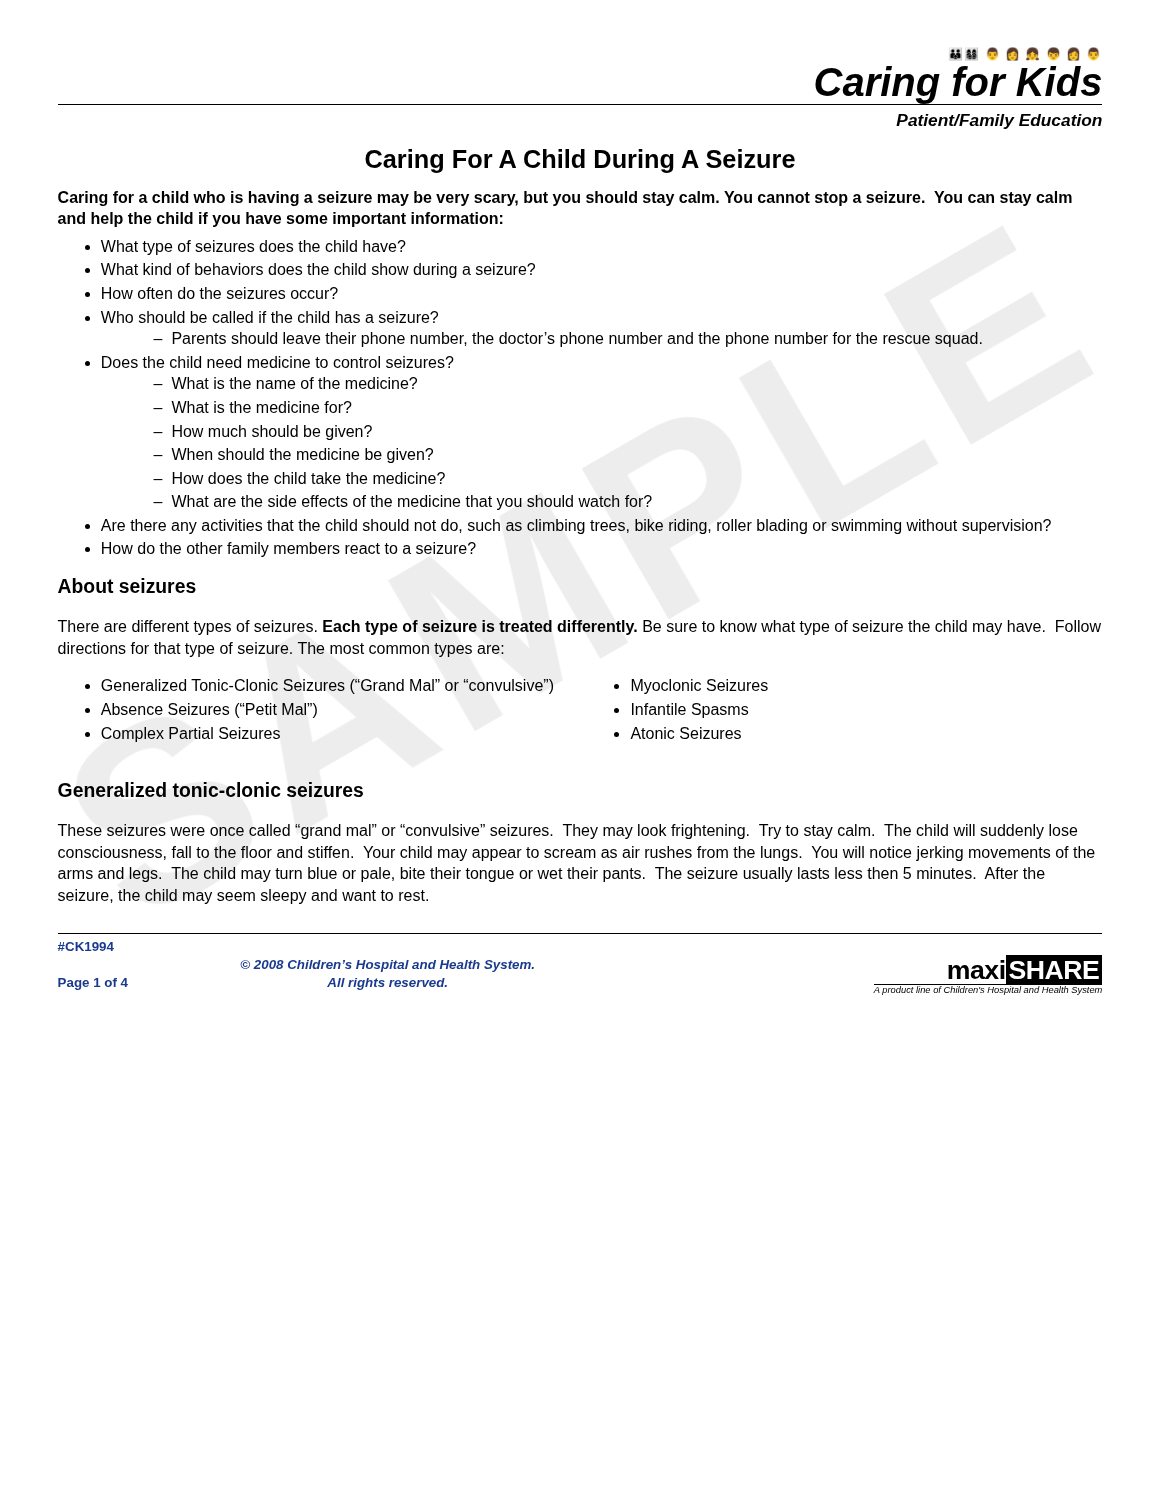👪👩‍👩‍👧‍👦 👨 👩 👧 👦 👩 👨
Caring for Kids
Patient/Family Education
Caring For A Child During A Seizure
Caring for a child who is having a seizure may be very scary, but you should stay calm. You cannot stop a seizure. You can stay calm and help the child if you have some important information:
What type of seizures does the child have?
What kind of behaviors does the child show during a seizure?
How often do the seizures occur?
Who should be called if the child has a seizure?
Parents should leave their phone number, the doctor’s phone number and the phone number for the rescue squad.
Does the child need medicine to control seizures?
What is the name of the medicine?
What is the medicine for?
How much should be given?
When should the medicine be given?
How does the child take the medicine?
What are the side effects of the medicine that you should watch for?
Are there any activities that the child should not do, such as climbing trees, bike riding, roller blading or swimming without supervision?
How do the other family members react to a seizure?
About seizures
There are different types of seizures. Each type of seizure is treated differently. Be sure to know what type of seizure the child may have. Follow directions for that type of seizure. The most common types are:
Generalized Tonic-Clonic Seizures (“Grand Mal” or “convulsive”)
Absence Seizures (“Petit Mal”)
Complex Partial Seizures
Myoclonic Seizures
Infantile Spasms
Atonic Seizures
Generalized tonic-clonic seizures
These seizures were once called “grand mal” or “convulsive” seizures. They may look frightening. Try to stay calm. The child will suddenly lose consciousness, fall to the floor and stiffen. Your child may appear to scream as air rushes from the lungs. You will notice jerking movements of the arms and legs. The child may turn blue or pale, bite their tongue or wet their pants. The seizure usually lasts less then 5 minutes. After the seizure, the child may seem sleepy and want to rest.
#CK1994
Page 1 of 4 © 2008 Children’s Hospital and Health System.
All rights reserved.
maxiSHARE
A product line of Children's Hospital and Health System